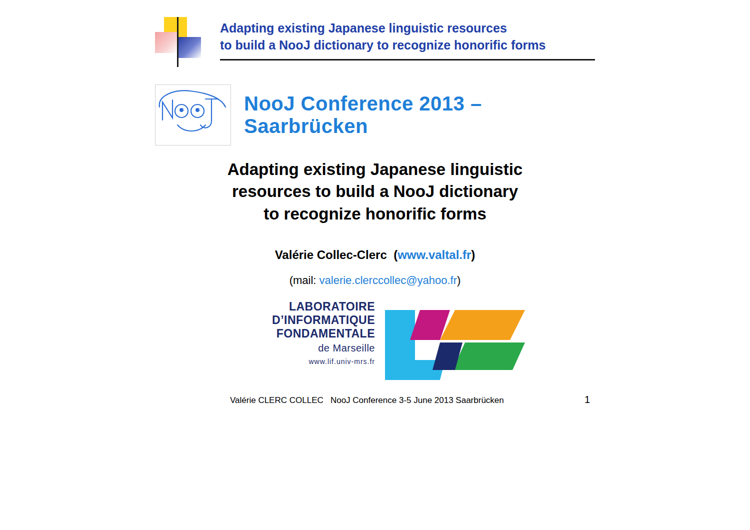Adapting existing Japanese linguistic resources
to build a NooJ dictionary to recognize honorific forms
NooJ Conference 2013 – Saarbrücken
Adapting existing Japanese linguistic
resources to build a NooJ dictionary
to recognize honorific forms
Valérie Collec-Clerc (www.valtal.fr)
(mail: valerie.clerccollec@yahoo.fr)
LABORATOIRE
D’INFORMATIQUE
FONDAMENTALE
de Marseille
www.lif.univ-mrs.fr
Valérie CLERC COLLEC NooJ Conference 3-5 June 2013 Saarbrücken
1